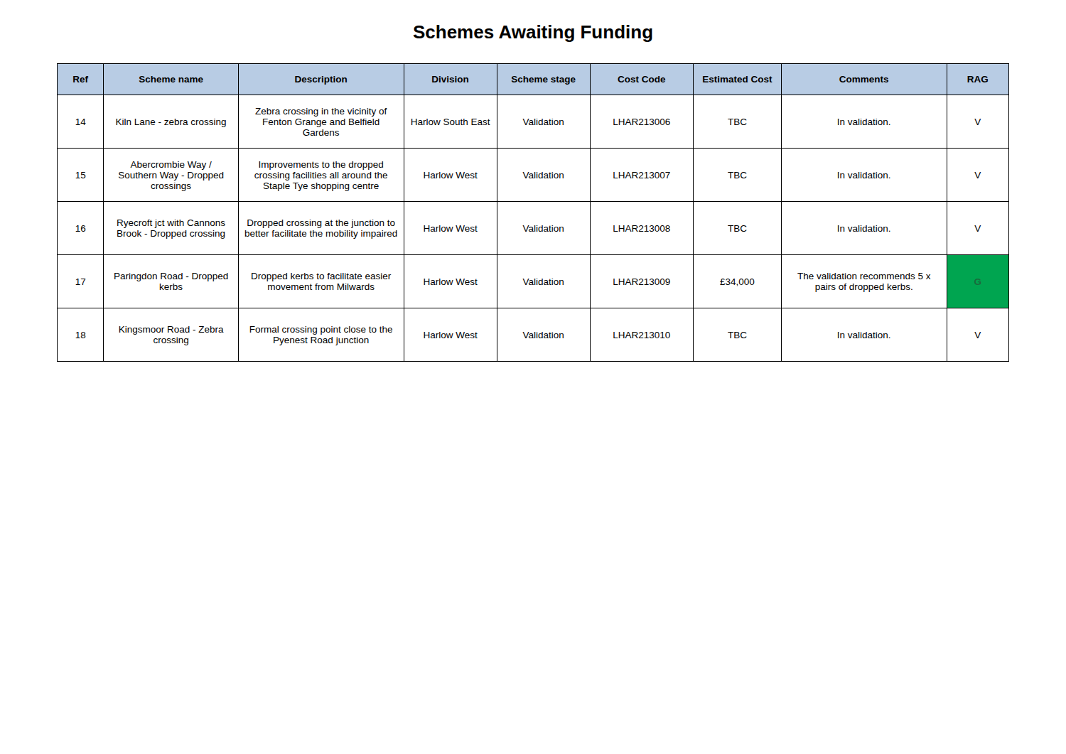Schemes Awaiting Funding
| Ref | Scheme name | Description | Division | Scheme stage | Cost Code | Estimated Cost | Comments | RAG |
| --- | --- | --- | --- | --- | --- | --- | --- | --- |
| 14 | Kiln Lane - zebra crossing | Zebra crossing in the vicinity of Fenton Grange and Belfield Gardens | Harlow South East | Validation | LHAR213006 | TBC | In validation. | V |
| 15 | Abercrombie Way / Southern Way - Dropped crossings | Improvements to the dropped crossing facilities all around the Staple Tye shopping centre | Harlow West | Validation | LHAR213007 | TBC | In validation. | V |
| 16 | Ryecroft jct with Cannons Brook - Dropped crossing | Dropped crossing at the junction to better facilitate the mobility impaired | Harlow West | Validation | LHAR213008 | TBC | In validation. | V |
| 17 | Paringdon Road - Dropped kerbs | Dropped kerbs to facilitate easier movement from Milwards | Harlow West | Validation | LHAR213009 | £34,000 | The validation recommends 5 x pairs of dropped kerbs. | G |
| 18 | Kingsmoor Road - Zebra crossing | Formal crossing point close to the Pyenest Road junction | Harlow West | Validation | LHAR213010 | TBC | In validation. | V |